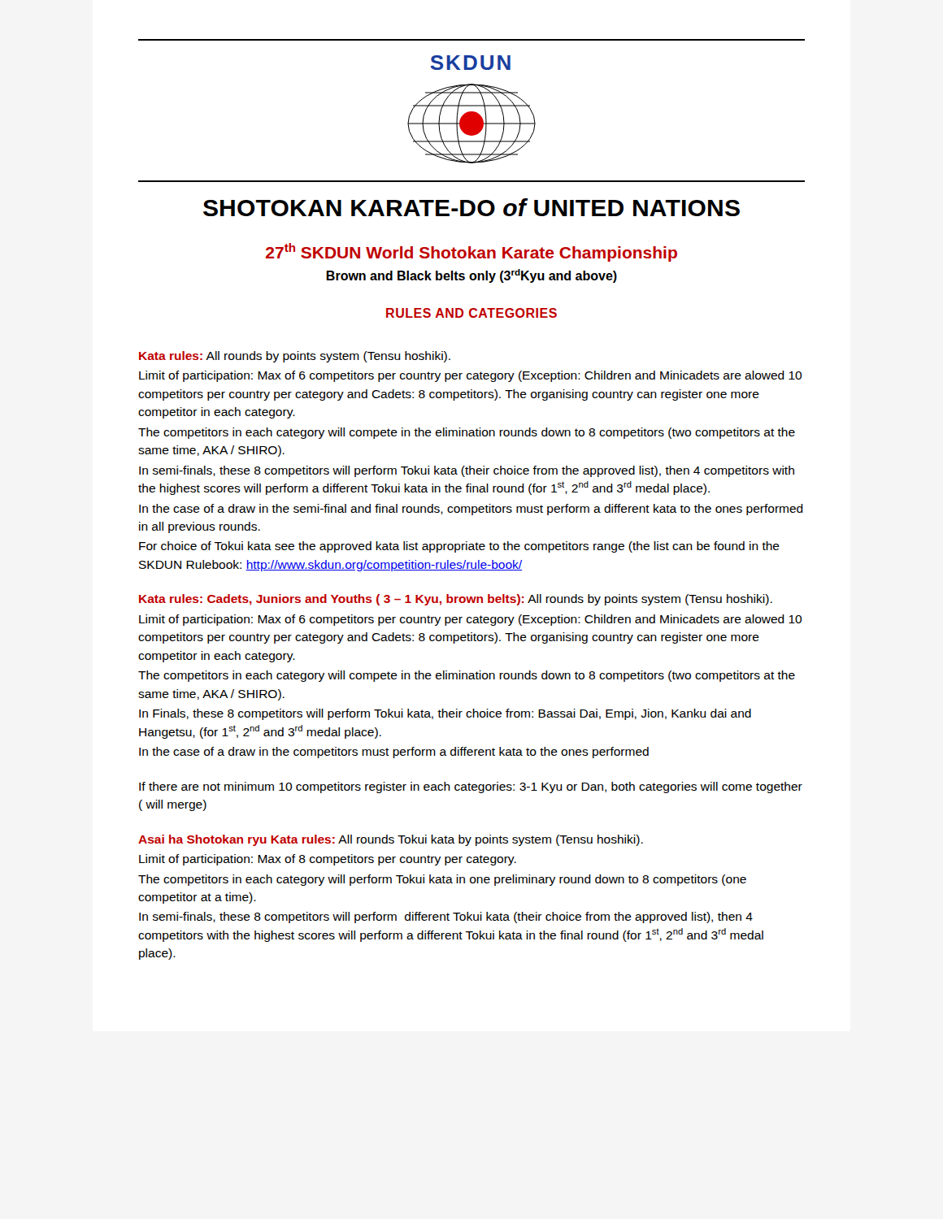SKDUN
SHOTOKAN KARATE-DO of UNITED NATIONS
27th SKDUN World Shotokan Karate Championship
Brown and Black belts only (3rdKyu and above)
RULES AND CATEGORIES
Kata rules: All rounds by points system (Tensu hoshiki).
Limit of participation: Max of 6 competitors per country per category (Exception: Children and Minicadets are alowed 10 competitors per country per category and Cadets: 8 competitors). The organising country can register one more competitor in each category.
The competitors in each category will compete in the elimination rounds down to 8 competitors (two competitors at the same time, AKA / SHIRO).
In semi-finals, these 8 competitors will perform Tokui kata (their choice from the approved list), then 4 competitors with the highest scores will perform a different Tokui kata in the final round (for 1st, 2nd and 3rd medal place).
In the case of a draw in the semi-final and final rounds, competitors must perform a different kata to the ones performed in all previous rounds.
For choice of Tokui kata see the approved kata list appropriate to the competitors range (the list can be found in the SKDUN Rulebook: http://www.skdun.org/competition-rules/rule-book/
Kata rules: Cadets, Juniors and Youths ( 3 – 1 Kyu, brown belts): All rounds by points system (Tensu hoshiki).
Limit of participation: Max of 6 competitors per country per category (Exception: Children and Minicadets are alowed 10 competitors per country per category and Cadets: 8 competitors). The organising country can register one more competitor in each category.
The competitors in each category will compete in the elimination rounds down to 8 competitors (two competitors at the same time, AKA / SHIRO).
In Finals, these 8 competitors will perform Tokui kata, their choice from: Bassai Dai, Empi, Jion, Kanku dai and Hangetsu, (for 1st, 2nd and 3rd medal place).
In the case of a draw in the competitors must perform a different kata to the ones performed
If there are not minimum 10 competitors register in each categories: 3-1 Kyu or Dan, both categories will come together ( will merge)
Asai ha Shotokan ryu Kata rules: All rounds Tokui kata by points system (Tensu hoshiki).
Limit of participation: Max of 8 competitors per country per category.
The competitors in each category will perform Tokui kata in one preliminary round down to 8 competitors (one competitor at a time).
In semi-finals, these 8 competitors will perform different Tokui kata (their choice from the approved list), then 4 competitors with the highest scores will perform a different Tokui kata in the final round (for 1st, 2nd and 3rd medal place).